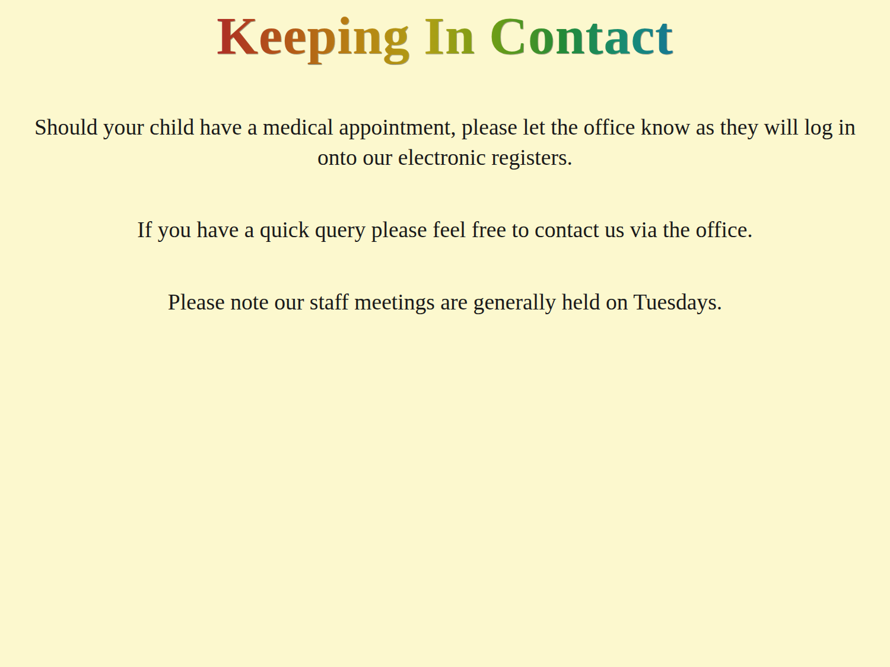Keeping In Contact
Should your child have a medical appointment, please let the office know as they will log in onto our electronic registers.
If you have a quick query please feel free to contact us via the office.
Please note our staff meetings are generally held on Tuesdays.